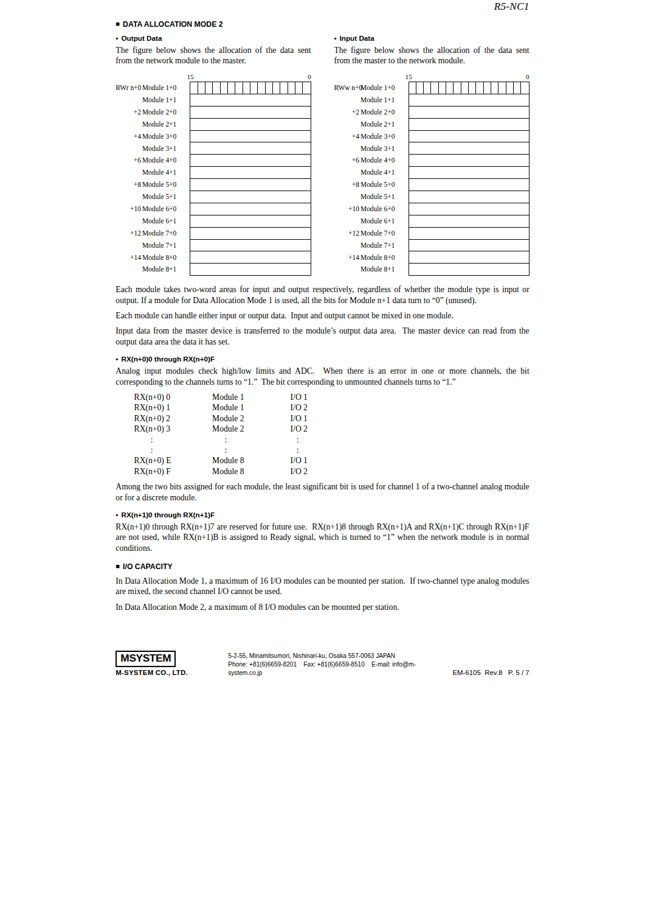R5-NC1
DATA ALLOCATION MODE 2
Output Data
The figure below shows the allocation of the data sent from the network module to the master.
150
| RWr n+0 | Module 1+0 | |
| | Module 1+1 | |
| +2 | Module 2+0 | |
| | Module 2+1 | |
| +4 | Module 3+0 | |
| | Module 3+1 | |
| +6 | Module 4+0 | |
| | Module 4+1 | |
| +8 | Module 5+0 | |
| | Module 5+1 | |
| +10 | Module 6+0 | |
| | Module 6+1 | |
| +12 | Module 7+0 | |
| | Module 7+1 | |
| +14 | Module 8+0 | |
| | Module 8+1 | |
Input Data
The figure below shows the allocation of the data sent from the master to the network module.
150
| RWw n+0 | Module 1+0 | |
| | Module 1+1 | |
| +2 | Module 2+0 | |
| | Module 2+1 | |
| +4 | Module 3+0 | |
| | Module 3+1 | |
| +6 | Module 4+0 | |
| | Module 4+1 | |
| +8 | Module 5+0 | |
| | Module 5+1 | |
| +10 | Module 6+0 | |
| | Module 6+1 | |
| +12 | Module 7+0 | |
| | Module 7+1 | |
| +14 | Module 8+0 | |
| | Module 8+1 | |
Each module takes two-word areas for input and output respectively, regardless of whether the module type is input or output. If a module for Data Allocation Mode 1 is used, all the bits for Module n+1 data turn to “0” (unused).
Each module can handle either input or output data. Input and output cannot be mixed in one module.
Input data from the master device is transferred to the module’s output data area. The master device can read from the output data area the data it has set.
RX(n+0)0 through RX(n+0)F
Analog input modules check high/low limits and ADC. When there is an error in one or more channels, the bit corresponding to the channels turns to “1.” The bit corresponding to unmounted channels turns to “1.”
| RX(n+0) 0 | Module 1 | I/O 1 |
| RX(n+0) 1 | Module 1 | I/O 2 |
| RX(n+0) 2 | Module 2 | I/O 1 |
| RX(n+0) 3 | Module 2 | I/O 2 |
| : | : | : |
| : | : | : |
| RX(n+0) E | Module 8 | I/O 1 |
| RX(n+0) F | Module 8 | I/O 2 |
Among the two bits assigned for each module, the least significant bit is used for channel 1 of a two-channel analog module or for a discrete module.
RX(n+1)0 through RX(n+1)F
RX(n+1)0 through RX(n+1)7 are reserved for future use. RX(n+1)8 through RX(n+1)A and RX(n+1)C through RX(n+1)F are not used, while RX(n+1)B is assigned to Ready signal, which is turned to “1” when the network module is in normal conditions.
I/O CAPACITY
In Data Allocation Mode 1, a maximum of 16 I/O modules can be mounted per station. If two-channel type analog modules are mixed, the second channel I/O cannot be used.
In Data Allocation Mode 2, a maximum of 8 I/O modules can be mounted per station.
MSYSTEM
M-SYSTEM CO., LTD.
5-2-55, Minamitsumori, Nishinari-ku, Osaka 557-0063 JAPAN
Phone: +81(6)6659-8201 Fax: +81(6)6659-8510 E-mail: info@m-system.co.jp
EM-6105 Rev.8 P. 5 / 7